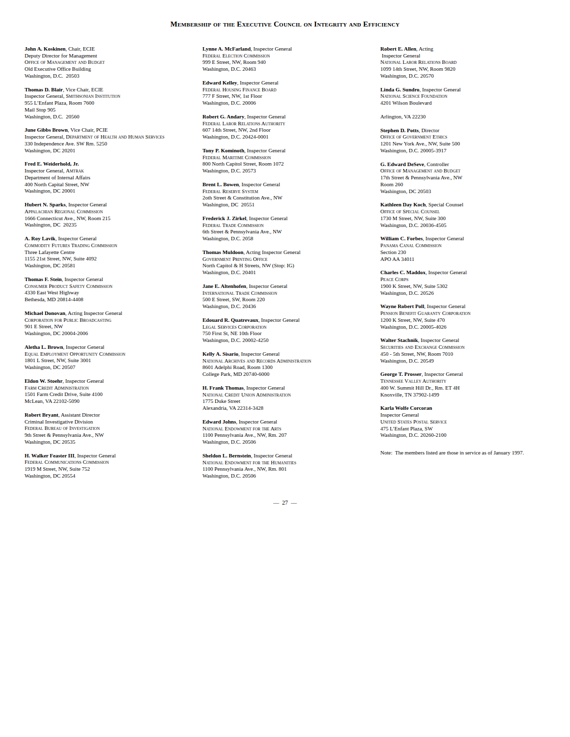Membership of the Executive Council on Integrity and Efficiency
John A. Koskinen, Chair, ECIE
Deputy Director for Management
Office of Management and Budget
Old Executive Office Building
Washington, D.C. 20503
Thomas D. Blair, Vice Chair, ECIE
Inspector General, Smithsonian Institution
955 L’Enfant Plaza, Room 7600
Mail Stop 905
Washington, D.C. 20560
June Gibbs Brown, Vice Chair, PCIE
Inspector General, Department of Health and Human Services
330 Independence Ave. SW Rm. 5250
Washington, DC 20201
Fred E. Weiderhold, Jr.
Inspector General, Amtrak
Department of Internal Affairs
400 North Capital Street, NW
Washington, DC 20001
Hubert N. Sparks, Inspector General
Appalachian Regional Commission
1666 Connecticut Ave., NW, Room 215
Washington, DC 20235
A. Roy Lavik, Inspector General
Commodity Futures Trading Commission
Three Lafayette Centre
1155 21st Street, NW, Suite 4092
Washington, DC 20581
Thomas F. Stein, Inspector General
Consumer Product Safety Commission
4330 East West Highway
Bethesda, MD 20814-4408
Michael Donovan, Acting Inspector General
Corporation for Public Broadcasting
901 E Street, NW
Washington, DC 20004-2006
Aletha L. Brown, Inspector General
Equal Employment Opportunity Commission
1801 L Street, NW, Suite 3001
Washington, DC 20507
Eldon W. Stoehr, Inspector General
Farm Credit Administration
1501 Farm Credit Drive, Suite 4100
McLean, VA 22102-5090
Robert Bryant, Assistant Director
Criminal Investigative Division
Federal Bureau of Investigation
9th Street & Pennsylvania Ave., NW
Washington, DC 20535
H. Walker Feaster III, Inspector General
Federal Communications Commission
1919 M Street, NW, Suite 752
Washington, DC 20554
Lynne A. McFarland, Inspector General
Federal Election Commission
999 E Street, NW, Room 940
Washington, D.C. 20463
Edward Kelley, Inspector General
Federal Housing Finance Board
777 F Street, NW, 1st Floor
Washington, D.C. 20006
Robert G. Andary, Inspector General
Federal Labor Relations Authority
607 14th Street, NW, 2nd Floor
Washington, D.C. 20424-0001
Tony P. Kominoth, Inspector General
Federal Maritime Commission
800 North Capitol Street, Room 1072
Washington, D.C. 20573
Brent L. Bowen, Inspector General
Federal Reserve System
2oth Street & Constitution Ave., NW
Washington, DC 20551
Frederick J. Zirkel, Inspector General
Federal Trade Commission
6th Street & Pennsylvania Ave., NW
Washington, D.C. 2058
Thomas Muldoon, Acting Inspector General
Government Printing Office
North Capitol & H Streets, NW (Stop: IG)
Washington, D.C. 20401
Jane E. Altenhofen, Inspector General
International Trade Commission
500 E Street, SW, Room 220
Washington, D.C. 20436
Edouard R. Quatrevaux, Inspector General
Legal Services Corporation
750 First St, NE 10th Floor
Washington, D.C. 20002-4250
Kelly A. Sisario, Inspector General
National Archives and Records Administration
8601 Adelphi Road, Room 1300
College Park, MD 20740-6000
H. Frank Thomas, Inspector General
National Credit Union Administration
1775 Duke Street
Alexandria, VA 22314-3428
Edward Johns, Inspector General
National Endowment for the Arts
1100 Pennsylvania Ave., NW, Rm. 207
Washington, D.C. 20506
Sheldon L. Bernstein, Inspector General
National Endowment for the Humanities
1100 Pennsylvania Ave., NW, Rm. 801
Washington, D.C. 20506
Robert E. Allen, Acting
Inspector General
National Labor Relations Board
1099 14th Street, NW, Room 9820
Washington, D.C. 20570
Linda G. Sundro, Inspector General
National Science Foundation
4201 Wilson Boulevard
Arlington, VA 22230
Stephen D. Potts, Director
Office of Government Ethics
1201 New York Ave., NW, Suite 500
Washington, D.C. 20005-3917
G. Edward DeSeve, Controller
Office of Management and Budget
17th Street & Pennsylvania Ave., NW
Room 260
Washington, DC 20503
Kathleen Day Koch, Special Counsel
Office of Special Counsel
1730 M Street, NW, Suite 300
Washington, D.C. 20036-4505
William C. Forbes, Inspector General
Panama Canal Commission
Section 230
APO AA 34011
Charles C. Maddox, Inspector General
Peace Corps
1900 K Street, NW, Suite 5302
Washington, D.C. 20526
Wayne Robert Poll, Inspector General
Pension Benefit Guaranty Corporation
1200 K Street, NW, Suite 470
Washington, D.C. 20005-4026
Walter Stachnik, Inspector General
Securities and Exchange Commission
450 - 5th Street, NW, Room 7010
Washington, D.C. 20549
George T. Prosser, Inspector General
Tennessee Valley Authority
400 W. Summit Hill Dr., Rm. ET 4H
Knoxville, TN 37902-1499
Karla Wolfe Corcoran
Inspector General
United States Postal Service
475 L’Enfant Plaza, SW
Washington, D.C. 20260-2100
Note: The members listed are those in service as of January 1997.
— 27 —